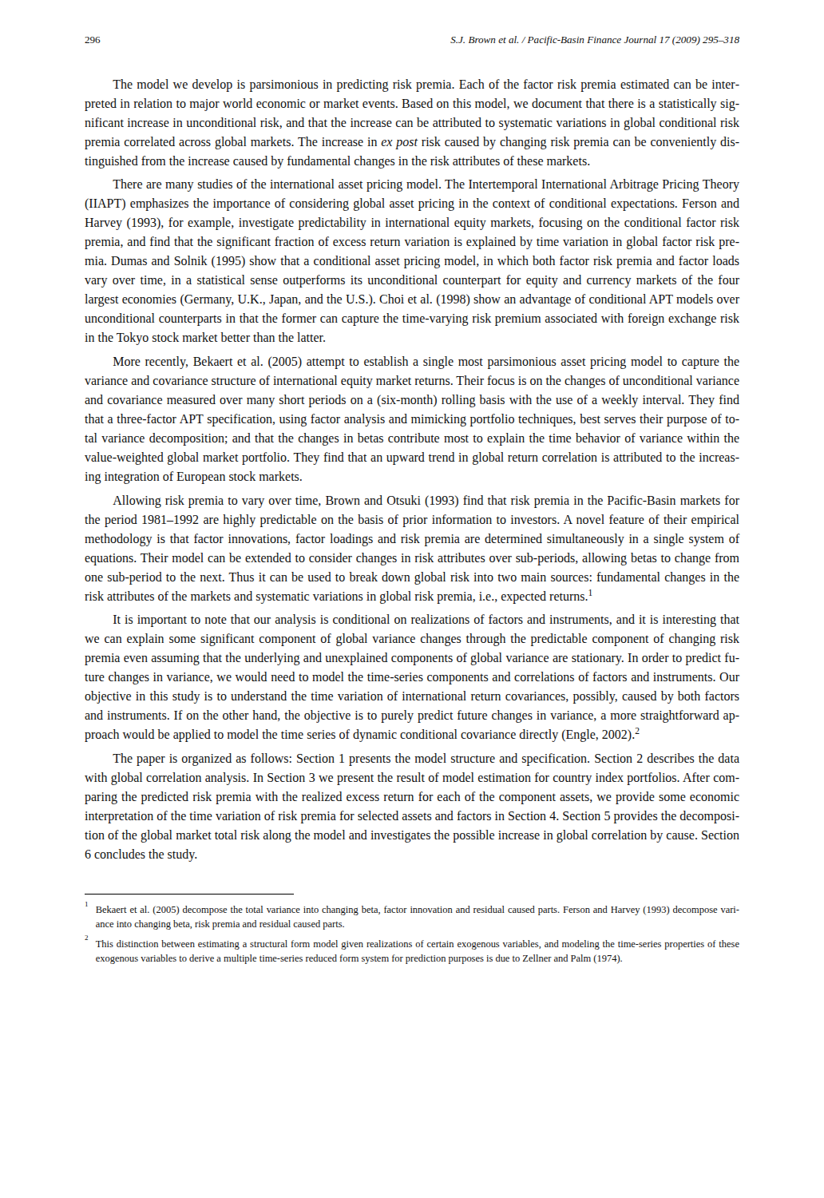296 S.J. Brown et al. / Pacific-Basin Finance Journal 17 (2009) 295–318
The model we develop is parsimonious in predicting risk premia. Each of the factor risk premia estimated can be interpreted in relation to major world economic or market events. Based on this model, we document that there is a statistically significant increase in unconditional risk, and that the increase can be attributed to systematic variations in global conditional risk premia correlated across global markets. The increase in ex post risk caused by changing risk premia can be conveniently distinguished from the increase caused by fundamental changes in the risk attributes of these markets.
There are many studies of the international asset pricing model. The Intertemporal International Arbitrage Pricing Theory (IIAPT) emphasizes the importance of considering global asset pricing in the context of conditional expectations. Ferson and Harvey (1993), for example, investigate predictability in international equity markets, focusing on the conditional factor risk premia, and find that the significant fraction of excess return variation is explained by time variation in global factor risk premia. Dumas and Solnik (1995) show that a conditional asset pricing model, in which both factor risk premia and factor loads vary over time, in a statistical sense outperforms its unconditional counterpart for equity and currency markets of the four largest economies (Germany, U.K., Japan, and the U.S.). Choi et al. (1998) show an advantage of conditional APT models over unconditional counterparts in that the former can capture the time-varying risk premium associated with foreign exchange risk in the Tokyo stock market better than the latter.
More recently, Bekaert et al. (2005) attempt to establish a single most parsimonious asset pricing model to capture the variance and covariance structure of international equity market returns. Their focus is on the changes of unconditional variance and covariance measured over many short periods on a (six-month) rolling basis with the use of a weekly interval. They find that a three-factor APT specification, using factor analysis and mimicking portfolio techniques, best serves their purpose of total variance decomposition; and that the changes in betas contribute most to explain the time behavior of variance within the value-weighted global market portfolio. They find that an upward trend in global return correlation is attributed to the increasing integration of European stock markets.
Allowing risk premia to vary over time, Brown and Otsuki (1993) find that risk premia in the Pacific-Basin markets for the period 1981–1992 are highly predictable on the basis of prior information to investors. A novel feature of their empirical methodology is that factor innovations, factor loadings and risk premia are determined simultaneously in a single system of equations. Their model can be extended to consider changes in risk attributes over sub-periods, allowing betas to change from one sub-period to the next. Thus it can be used to break down global risk into two main sources: fundamental changes in the risk attributes of the markets and systematic variations in global risk premia, i.e., expected returns.1
It is important to note that our analysis is conditional on realizations of factors and instruments, and it is interesting that we can explain some significant component of global variance changes through the predictable component of changing risk premia even assuming that the underlying and unexplained components of global variance are stationary. In order to predict future changes in variance, we would need to model the time-series components and correlations of factors and instruments. Our objective in this study is to understand the time variation of international return covariances, possibly, caused by both factors and instruments. If on the other hand, the objective is to purely predict future changes in variance, a more straightforward approach would be applied to model the time series of dynamic conditional covariance directly (Engle, 2002).2
The paper is organized as follows: Section 1 presents the model structure and specification. Section 2 describes the data with global correlation analysis. In Section 3 we present the result of model estimation for country index portfolios. After comparing the predicted risk premia with the realized excess return for each of the component assets, we provide some economic interpretation of the time variation of risk premia for selected assets and factors in Section 4. Section 5 provides the decomposition of the global market total risk along the model and investigates the possible increase in global correlation by cause. Section 6 concludes the study.
1 Bekaert et al. (2005) decompose the total variance into changing beta, factor innovation and residual caused parts. Ferson and Harvey (1993) decompose variance into changing beta, risk premia and residual caused parts.
2 This distinction between estimating a structural form model given realizations of certain exogenous variables, and modeling the time-series properties of these exogenous variables to derive a multiple time-series reduced form system for prediction purposes is due to Zellner and Palm (1974).